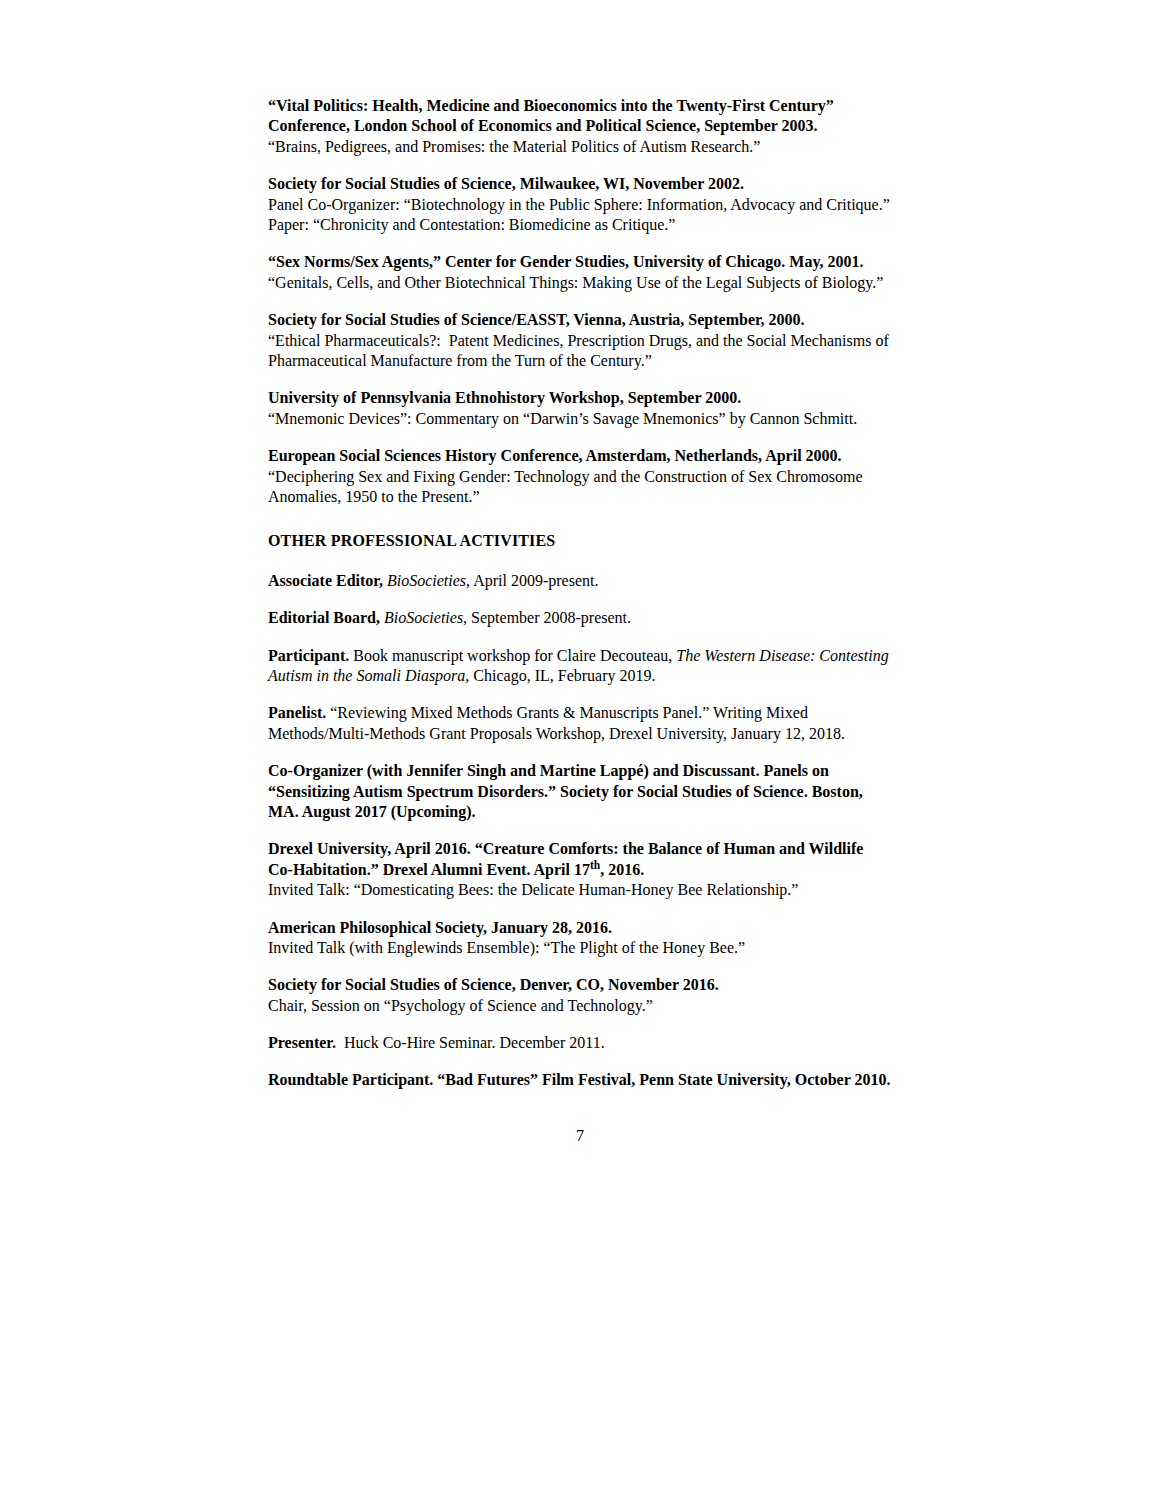“Vital Politics: Health, Medicine and Bioeconomics into the Twenty-First Century” Conference, London School of Economics and Political Science, September 2003.
“Brains, Pedigrees, and Promises: the Material Politics of Autism Research.”
Society for Social Studies of Science, Milwaukee, WI, November 2002.
Panel Co-Organizer: “Biotechnology in the Public Sphere: Information, Advocacy and Critique.”
Paper: “Chronicity and Contestation: Biomedicine as Critique.”
“Sex Norms/Sex Agents,” Center for Gender Studies, University of Chicago. May, 2001.
“Genitals, Cells, and Other Biotechnical Things: Making Use of the Legal Subjects of Biology.”
Society for Social Studies of Science/EASST, Vienna, Austria, September, 2000.
“Ethical Pharmaceuticals?: Patent Medicines, Prescription Drugs, and the Social Mechanisms of Pharmaceutical Manufacture from the Turn of the Century.”
University of Pennsylvania Ethnohistory Workshop, September 2000.
“Mnemonic Devices”: Commentary on “Darwin’s Savage Mnemonics” by Cannon Schmitt.
European Social Sciences History Conference, Amsterdam, Netherlands, April 2000.
“Deciphering Sex and Fixing Gender: Technology and the Construction of Sex Chromosome Anomalies, 1950 to the Present.”
OTHER PROFESSIONAL ACTIVITIES
Associate Editor, BioSocieties, April 2009-present.
Editorial Board, BioSocieties, September 2008-present.
Participant. Book manuscript workshop for Claire Decouteau, The Western Disease: Contesting Autism in the Somali Diaspora, Chicago, IL, February 2019.
Panelist. “Reviewing Mixed Methods Grants & Manuscripts Panel.” Writing Mixed Methods/Multi-Methods Grant Proposals Workshop, Drexel University, January 12, 2018.
Co-Organizer (with Jennifer Singh and Martine Lappé) and Discussant. Panels on “Sensitizing Autism Spectrum Disorders.” Society for Social Studies of Science. Boston, MA. August 2017 (Upcoming).
Drexel University, April 2016. “Creature Comforts: the Balance of Human and Wildlife Co-Habitation.” Drexel Alumni Event. April 17th, 2016.
Invited Talk: “Domesticating Bees: the Delicate Human-Honey Bee Relationship.”
American Philosophical Society, January 28, 2016.
Invited Talk (with Englewinds Ensemble): “The Plight of the Honey Bee.”
Society for Social Studies of Science, Denver, CO, November 2016.
Chair, Session on “Psychology of Science and Technology.”
Presenter. Huck Co-Hire Seminar. December 2011.
Roundtable Participant. “Bad Futures” Film Festival, Penn State University, October 2010.
7